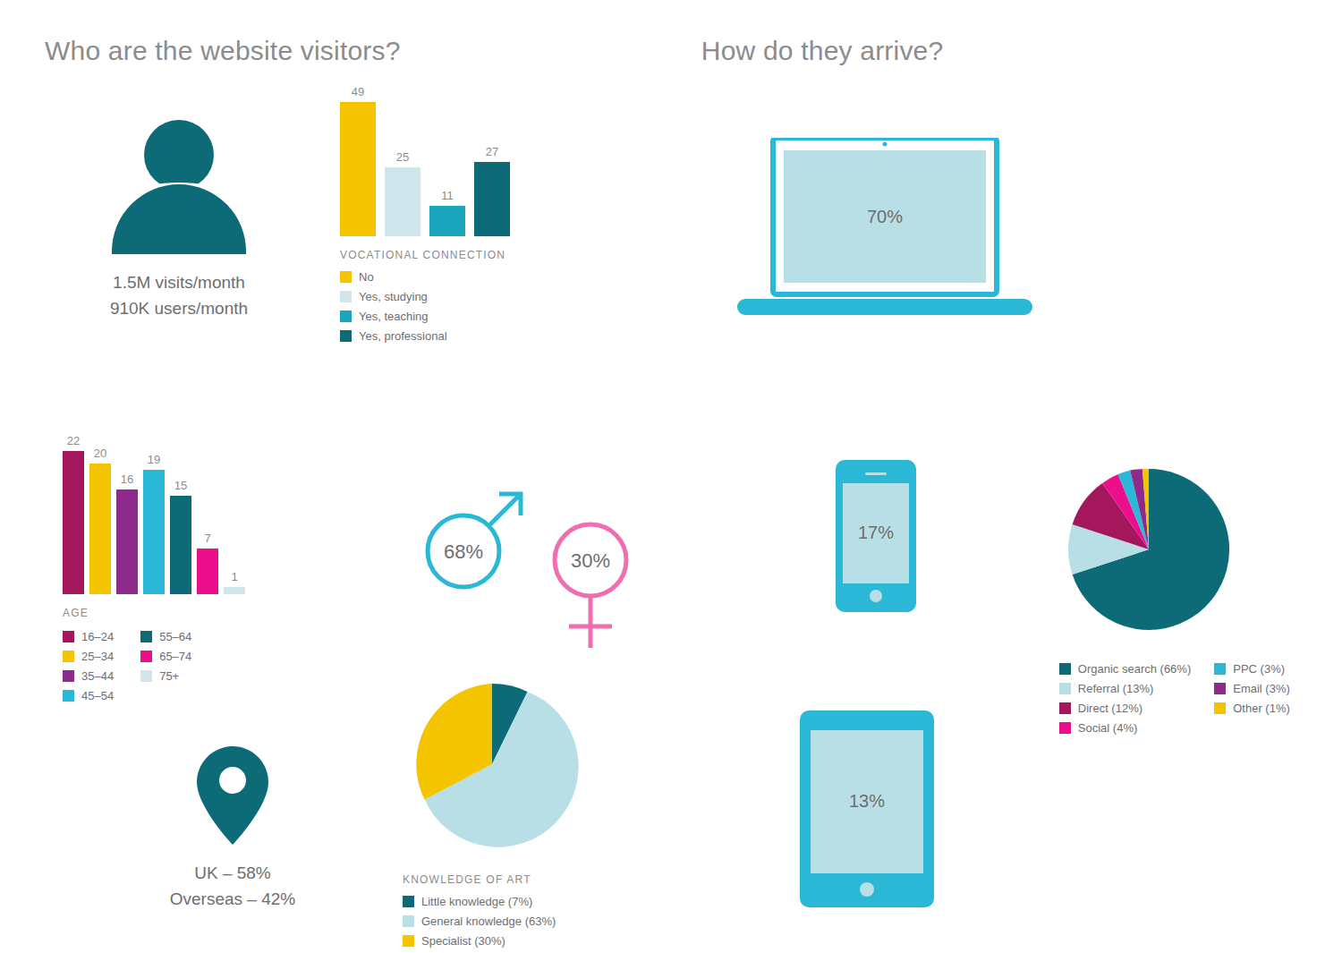Who are the website visitors?
1.5M visits/month
910K users/month
49
25
11
27
Vocational connection
No
Yes, studying
Yes, teaching
Yes, professional
22
20
16
19
15
7
1
Age
16–24
25–34
35–44
45–54
55–64
65–74
75+
68% 30%
Knowledge of art
Little knowledge (7%)
General knowledge (63%)
Specialist (30%)
UK – 58%
Overseas – 42%
How do they arrive?
70%
17%
13%
Organic search (66%)
Referral (13%)
Direct (12%)
Social (4%)
PPC (3%)
Email (3%)
Other (1%)